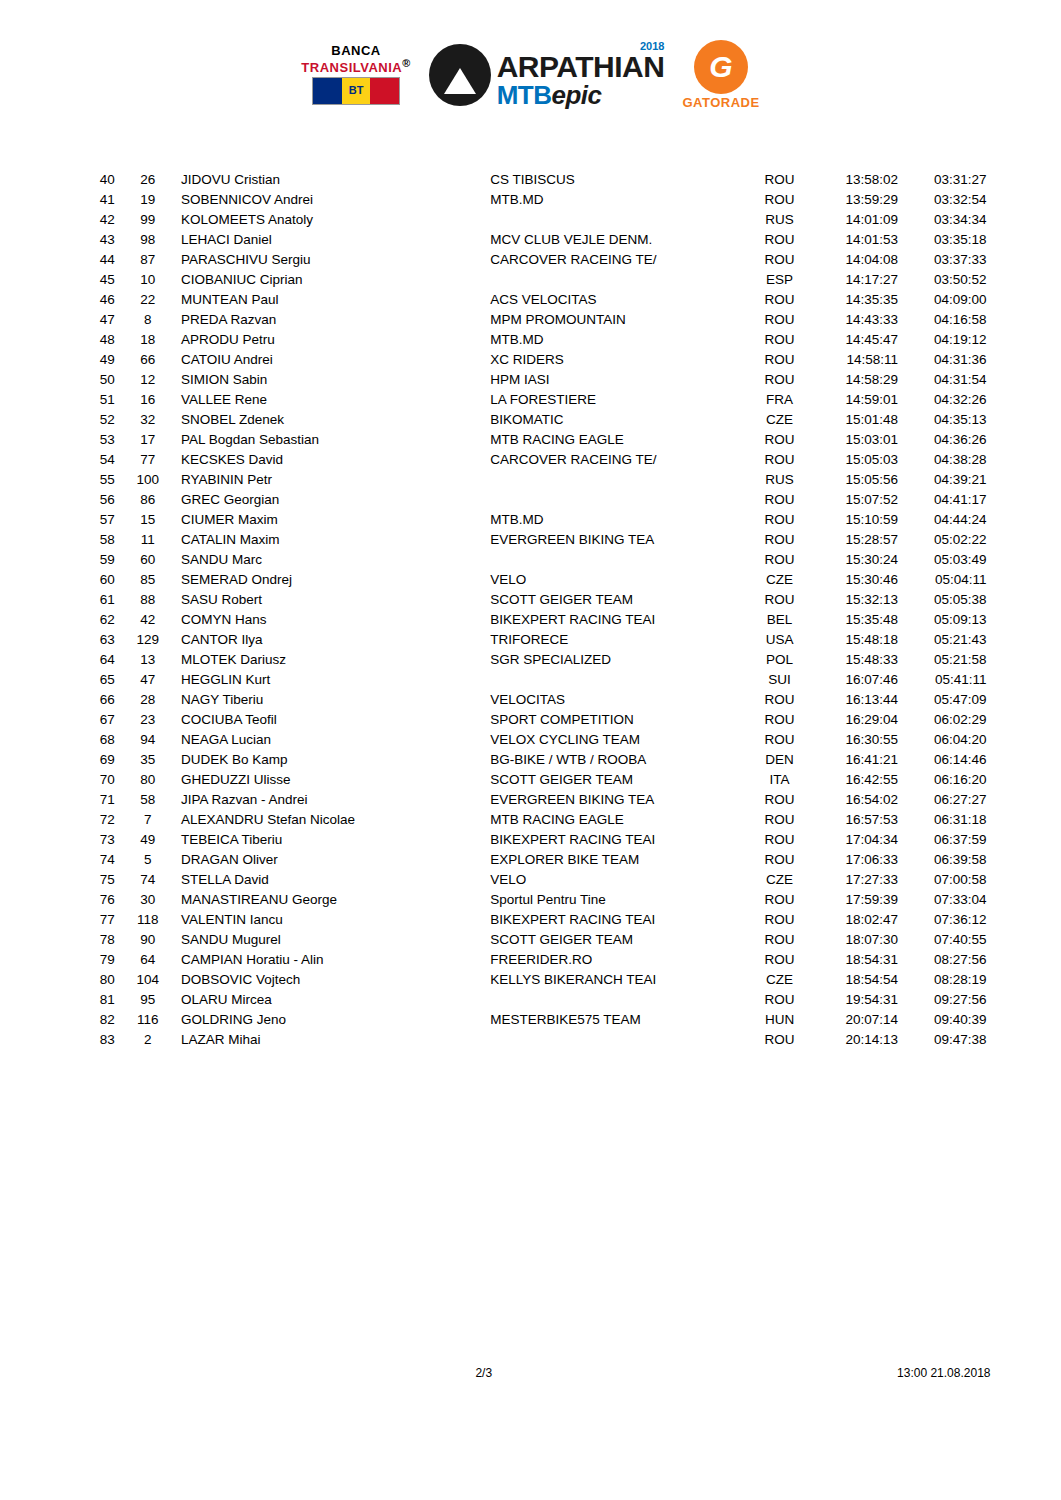BANCA
TRANSILVANIA®
2018
ARPATHIAN
MTBepic
GATORADE
| 40 | 26 | JIDOVU Cristian | CS TIBISCUS | ROU | 13:58:02 | 03:31:27 |
| 41 | 19 | SOBENNICOV Andrei | MTB.MD | ROU | 13:59:29 | 03:32:54 |
| 42 | 99 | KOLOMEETS Anatoly | | RUS | 14:01:09 | 03:34:34 |
| 43 | 98 | LEHACI Daniel | MCV CLUB VEJLE DENM. | ROU | 14:01:53 | 03:35:18 |
| 44 | 87 | PARASCHIVU Sergiu | CARCOVER RACEING TE/ | ROU | 14:04:08 | 03:37:33 |
| 45 | 10 | CIOBANIUC Ciprian | | ESP | 14:17:27 | 03:50:52 |
| 46 | 22 | MUNTEAN Paul | ACS VELOCITAS | ROU | 14:35:35 | 04:09:00 |
| 47 | 8 | PREDA Razvan | MPM PROMOUNTAIN | ROU | 14:43:33 | 04:16:58 |
| 48 | 18 | APRODU Petru | MTB.MD | ROU | 14:45:47 | 04:19:12 |
| 49 | 66 | CATOIU Andrei | XC RIDERS | ROU | 14:58:11 | 04:31:36 |
| 50 | 12 | SIMION Sabin | HPM IASI | ROU | 14:58:29 | 04:31:54 |
| 51 | 16 | VALLEE Rene | LA FORESTIERE | FRA | 14:59:01 | 04:32:26 |
| 52 | 32 | SNOBEL Zdenek | BIKOMATIC | CZE | 15:01:48 | 04:35:13 |
| 53 | 17 | PAL Bogdan Sebastian | MTB RACING EAGLE | ROU | 15:03:01 | 04:36:26 |
| 54 | 77 | KECSKES David | CARCOVER RACEING TE/ | ROU | 15:05:03 | 04:38:28 |
| 55 | 100 | RYABININ Petr | | RUS | 15:05:56 | 04:39:21 |
| 56 | 86 | GREC Georgian | | ROU | 15:07:52 | 04:41:17 |
| 57 | 15 | CIUMER Maxim | MTB.MD | ROU | 15:10:59 | 04:44:24 |
| 58 | 11 | CATALIN Maxim | EVERGREEN BIKING TEA | ROU | 15:28:57 | 05:02:22 |
| 59 | 60 | SANDU Marc | | ROU | 15:30:24 | 05:03:49 |
| 60 | 85 | SEMERAD Ondrej | VELO | CZE | 15:30:46 | 05:04:11 |
| 61 | 88 | SASU Robert | SCOTT GEIGER TEAM | ROU | 15:32:13 | 05:05:38 |
| 62 | 42 | COMYN Hans | BIKEXPERT RACING TEAI | BEL | 15:35:48 | 05:09:13 |
| 63 | 129 | CANTOR Ilya | TRIFORECE | USA | 15:48:18 | 05:21:43 |
| 64 | 13 | MLOTEK Dariusz | SGR SPECIALIZED | POL | 15:48:33 | 05:21:58 |
| 65 | 47 | HEGGLIN Kurt | | SUI | 16:07:46 | 05:41:11 |
| 66 | 28 | NAGY Tiberiu | VELOCITAS | ROU | 16:13:44 | 05:47:09 |
| 67 | 23 | COCIUBA Teofil | SPORT COMPETITION | ROU | 16:29:04 | 06:02:29 |
| 68 | 94 | NEAGA Lucian | VELOX CYCLING TEAM | ROU | 16:30:55 | 06:04:20 |
| 69 | 35 | DUDEK Bo Kamp | BG-BIKE / WTB / ROOBA | DEN | 16:41:21 | 06:14:46 |
| 70 | 80 | GHEDUZZI Ulisse | SCOTT GEIGER TEAM | ITA | 16:42:55 | 06:16:20 |
| 71 | 58 | JIPA Razvan - Andrei | EVERGREEN BIKING TEA | ROU | 16:54:02 | 06:27:27 |
| 72 | 7 | ALEXANDRU Stefan Nicolae | MTB RACING EAGLE | ROU | 16:57:53 | 06:31:18 |
| 73 | 49 | TEBEICA Tiberiu | BIKEXPERT RACING TEAI | ROU | 17:04:34 | 06:37:59 |
| 74 | 5 | DRAGAN Oliver | EXPLORER BIKE TEAM | ROU | 17:06:33 | 06:39:58 |
| 75 | 74 | STELLA David | VELO | CZE | 17:27:33 | 07:00:58 |
| 76 | 30 | MANASTIREANU George | Sportul Pentru Tine | ROU | 17:59:39 | 07:33:04 |
| 77 | 118 | VALENTIN Iancu | BIKEXPERT RACING TEAI | ROU | 18:02:47 | 07:36:12 |
| 78 | 90 | SANDU Mugurel | SCOTT GEIGER TEAM | ROU | 18:07:30 | 07:40:55 |
| 79 | 64 | CAMPIAN Horatiu - Alin | FREERIDER.RO | ROU | 18:54:31 | 08:27:56 |
| 80 | 104 | DOBSOVIC Vojtech | KELLYS BIKERANCH TEAI | CZE | 18:54:54 | 08:28:19 |
| 81 | 95 | OLARU Mircea | | ROU | 19:54:31 | 09:27:56 |
| 82 | 116 | GOLDRING Jeno | MESTERBIKE575 TEAM | HUN | 20:07:14 | 09:40:39 |
| 83 | 2 | LAZAR Mihai | | ROU | 20:14:13 | 09:47:38 |
2/3 13:00 21.08.2018